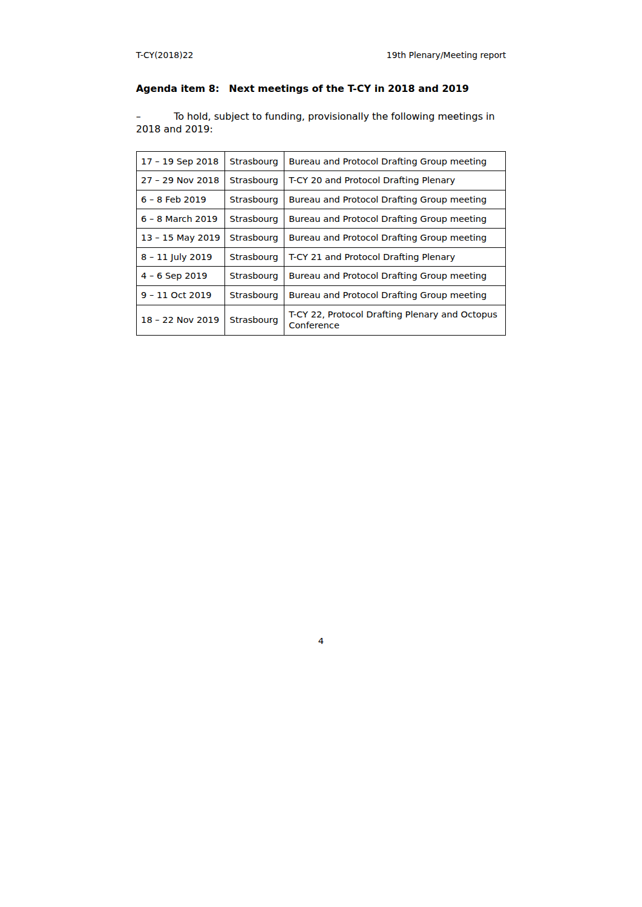T-CY(2018)22
19th Plenary/Meeting report
Agenda item 8: Next meetings of the T-CY in 2018 and 2019
–To hold, subject to funding, provisionally the following meetings in 2018 and 2019:
| 17 – 19 Sep 2018 | Strasbourg | Bureau and Protocol Drafting Group meeting |
| 27 – 29 Nov 2018 | Strasbourg | T-CY 20 and Protocol Drafting Plenary |
| 6 – 8 Feb 2019 | Strasbourg | Bureau and Protocol Drafting Group meeting |
| 6 – 8 March 2019 | Strasbourg | Bureau and Protocol Drafting Group meeting |
| 13 – 15 May 2019 | Strasbourg | Bureau and Protocol Drafting Group meeting |
| 8 – 11 July 2019 | Strasbourg | T-CY 21 and Protocol Drafting Plenary |
| 4 – 6 Sep 2019 | Strasbourg | Bureau and Protocol Drafting Group meeting |
| 9 – 11 Oct 2019 | Strasbourg | Bureau and Protocol Drafting Group meeting |
| 18 – 22 Nov 2019 | Strasbourg | T-CY 22, Protocol Drafting Plenary and Octopus Conference |
4